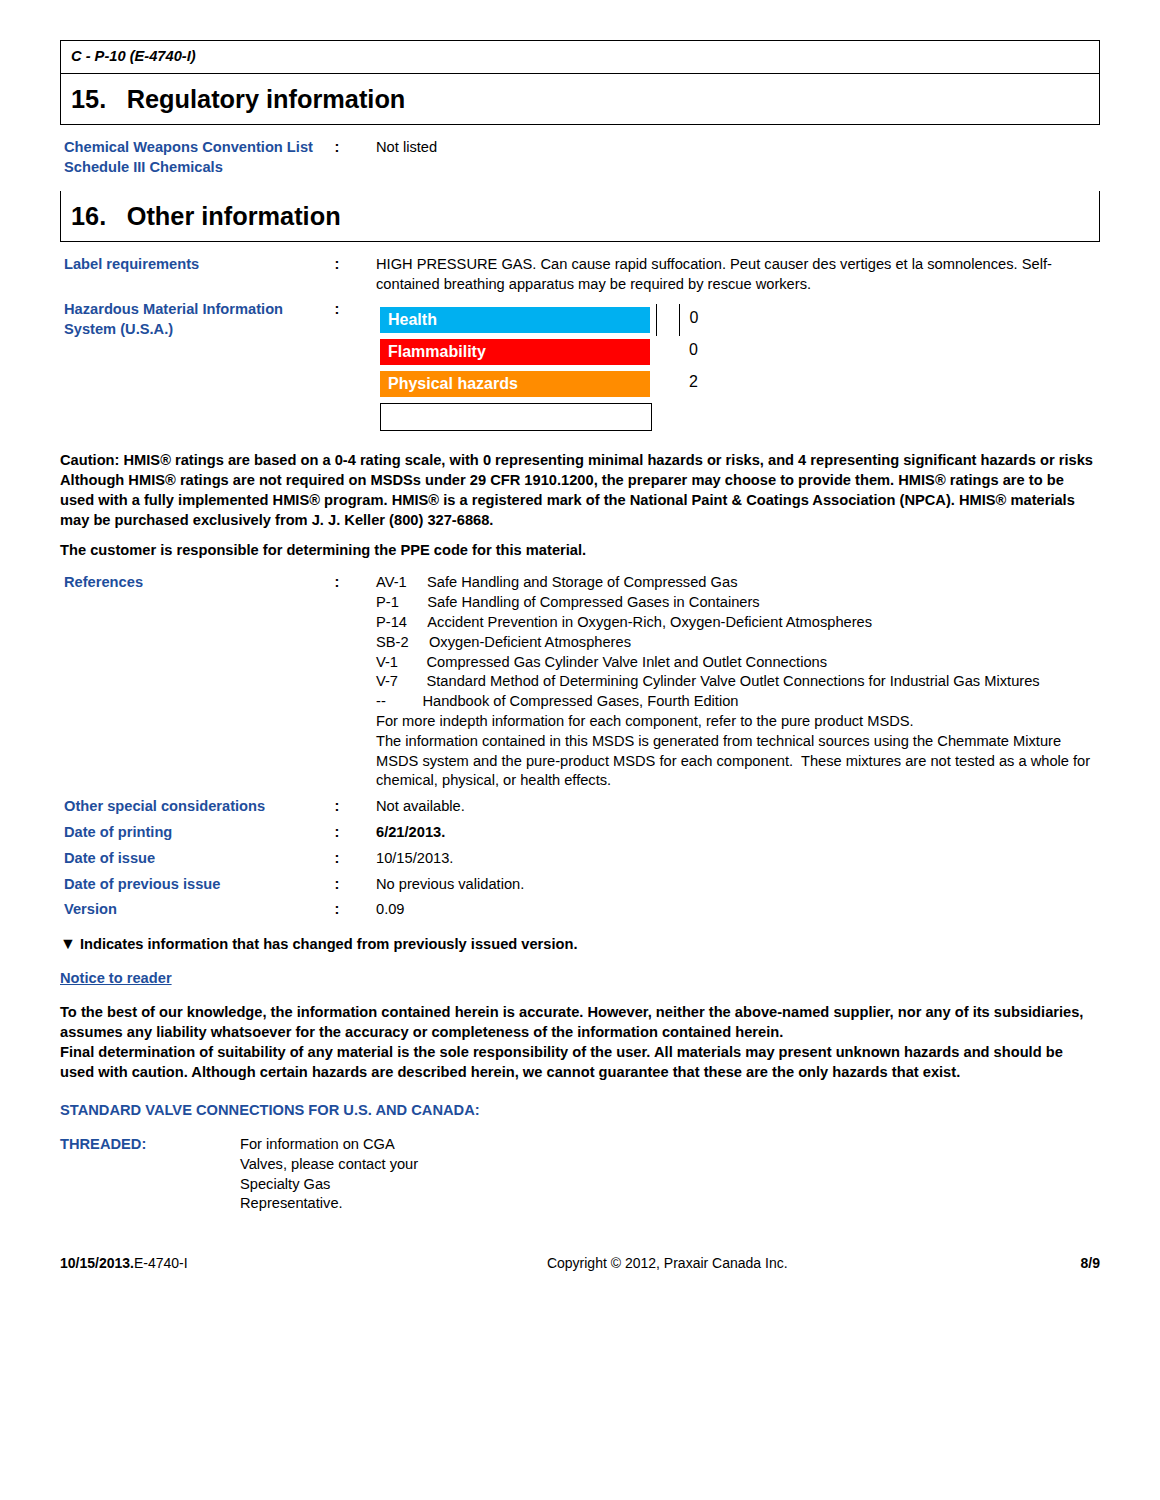C - P-10 (E-4740-I)
15. Regulatory information
| Chemical Weapons Convention List Schedule III Chemicals | : | Not listed |
16. Other information
| Label requirements | : | HIGH PRESSURE GAS. Can cause rapid suffocation. Peut causer des vertiges et la somnolences. Self-contained breathing apparatus may be required by rescue workers. |
| Hazardous Material Information System (U.S.A.) | : | / Health / / 0 / / Flammability / / 0 / / Physical hazards / / 2 / |
Caution: HMIS® ratings are based on a 0-4 rating scale, with 0 representing minimal hazards or risks, and 4 representing significant hazards or risks Although HMIS® ratings are not required on MSDSs under 29 CFR 1910.1200, the preparer may choose to provide them. HMIS® ratings are to be used with a fully implemented HMIS® program. HMIS® is a registered mark of the National Paint & Coatings Association (NPCA). HMIS® materials may be purchased exclusively from J. J. Keller (800) 327-6868.
The customer is responsible for determining the PPE code for this material.
| References | : | AV-1 Safe Handling and Storage of Compressed Gas P-1 Safe Handling of Compressed Gases in Containers P-14 Accident Prevention in Oxygen-Rich, Oxygen-Deficient Atmospheres SB-2 Oxygen-Deficient Atmospheres V-1 Compressed Gas Cylinder Valve Inlet and Outlet Connections V-7 Standard Method of Determining Cylinder Valve Outlet Connections for Industrial Gas Mixtures -- Handbook of Compressed Gases, Fourth Edition For more indepth information for each component, refer to the pure product MSDS. The information contained in this MSDS is generated from technical sources using the Chemmate Mixture MSDS system and the pure-product MSDS for each component. These mixtures are not tested as a whole for chemical, physical, or health effects. |
| Other special considerations | : | Not available. |
| Date of printing | : | 6/21/2013. |
| Date of issue | : | 10/15/2013. |
| Date of previous issue | : | No previous validation. |
| Version | : | 0.09 |
▼ Indicates information that has changed from previously issued version.
Notice to reader
To the best of our knowledge, the information contained herein is accurate. However, neither the above-named supplier, nor any of its subsidiaries, assumes any liability whatsoever for the accuracy or completeness of the information contained herein.
Final determination of suitability of any material is the sole responsibility of the user. All materials may present unknown hazards and should be used with caution. Although certain hazards are described herein, we cannot guarantee that these are the only hazards that exist.
STANDARD VALVE CONNECTIONS FOR U.S. AND CANADA:
| THREADED: | For information on CGA Valves, please contact your Specialty Gas Representative. |
10/15/2013. E-4740-I Copyright © 2012, Praxair Canada Inc. 8/9